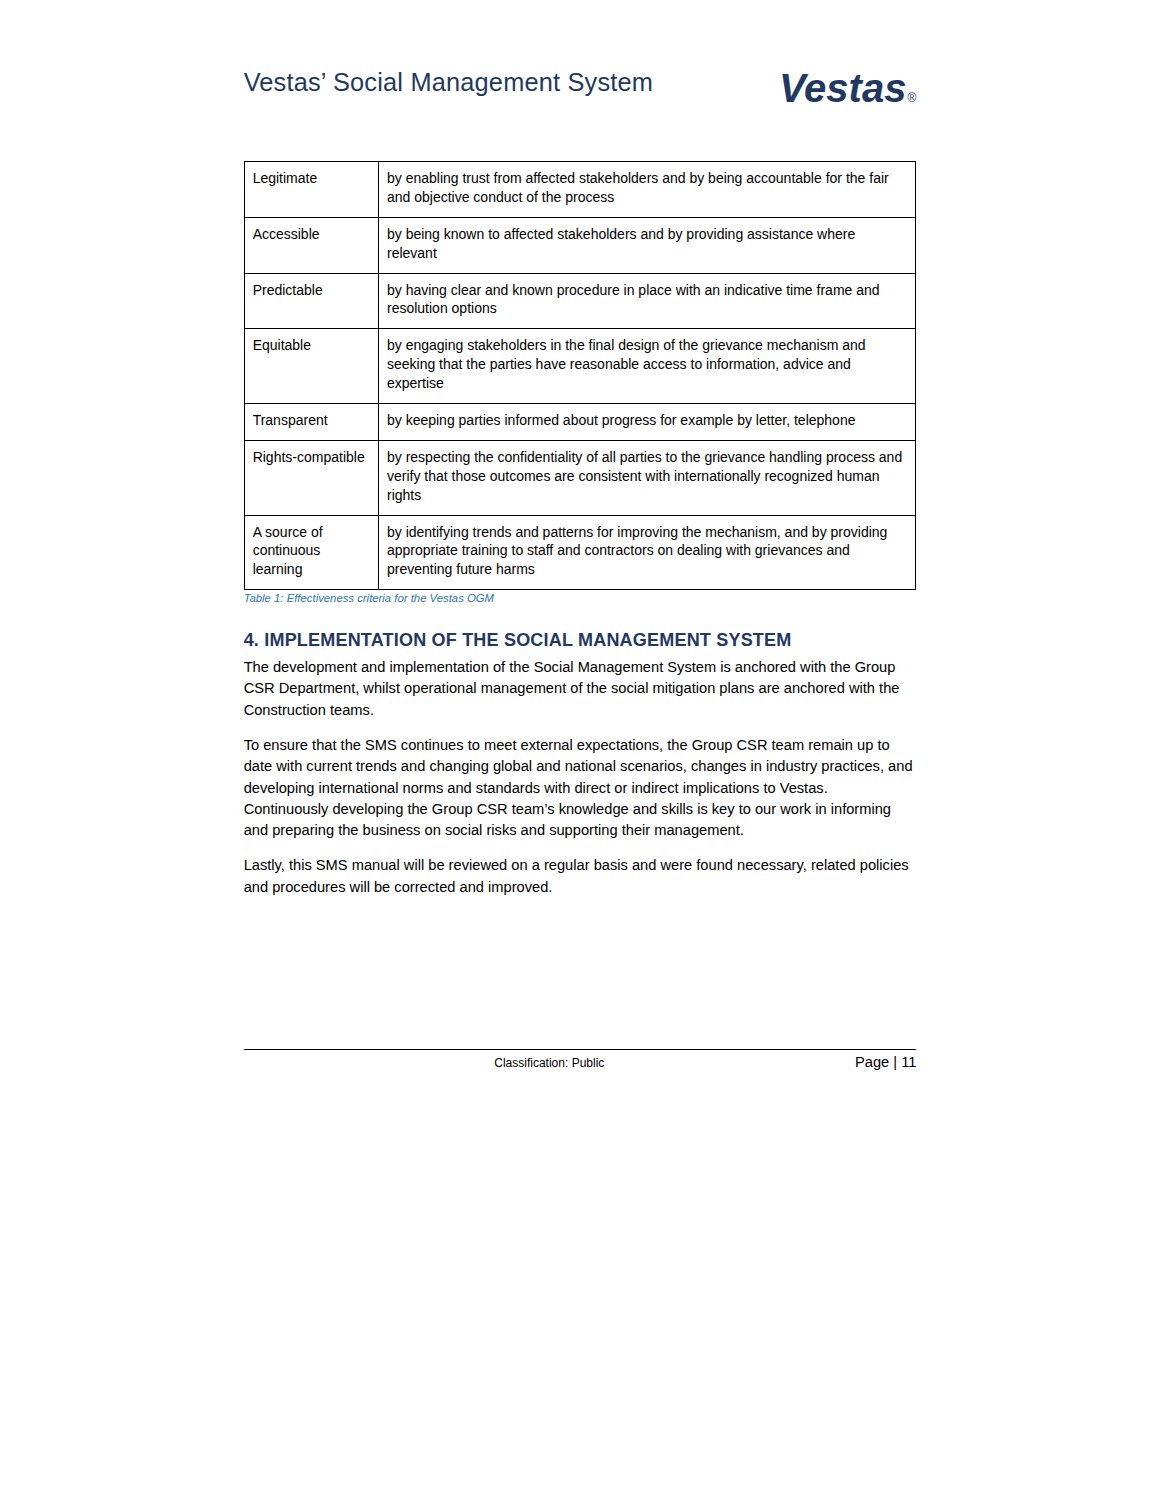Vestas’ Social Management System
Vestas®
| Legitimate | by enabling trust from affected stakeholders and by being accountable for the fair and objective conduct of the process |
| Accessible | by being known to affected stakeholders and by providing assistance where relevant |
| Predictable | by having clear and known procedure in place with an indicative time frame and resolution options |
| Equitable | by engaging stakeholders in the final design of the grievance mechanism and seeking that the parties have reasonable access to information, advice and expertise |
| Transparent | by keeping parties informed about progress for example by letter, telephone |
| Rights-compatible | by respecting the confidentiality of all parties to the grievance handling process and verify that those outcomes are consistent with internationally recognized human rights |
| A source of continuous learning | by identifying trends and patterns for improving the mechanism, and by providing appropriate training to staff and contractors on dealing with grievances and preventing future harms |
Table 1: Effectiveness criteria for the Vestas OGM
4. IMPLEMENTATION OF THE SOCIAL MANAGEMENT SYSTEM
The development and implementation of the Social Management System is anchored with the Group CSR Department, whilst operational management of the social mitigation plans are anchored with the Construction teams.
To ensure that the SMS continues to meet external expectations, the Group CSR team remain up to date with current trends and changing global and national scenarios, changes in industry practices, and developing international norms and standards with direct or indirect implications to Vestas. Continuously developing the Group CSR team’s knowledge and skills is key to our work in informing and preparing the business on social risks and supporting their management.
Lastly, this SMS manual will be reviewed on a regular basis and were found necessary, related policies and procedures will be corrected and improved.
Classification: Public Page | 11